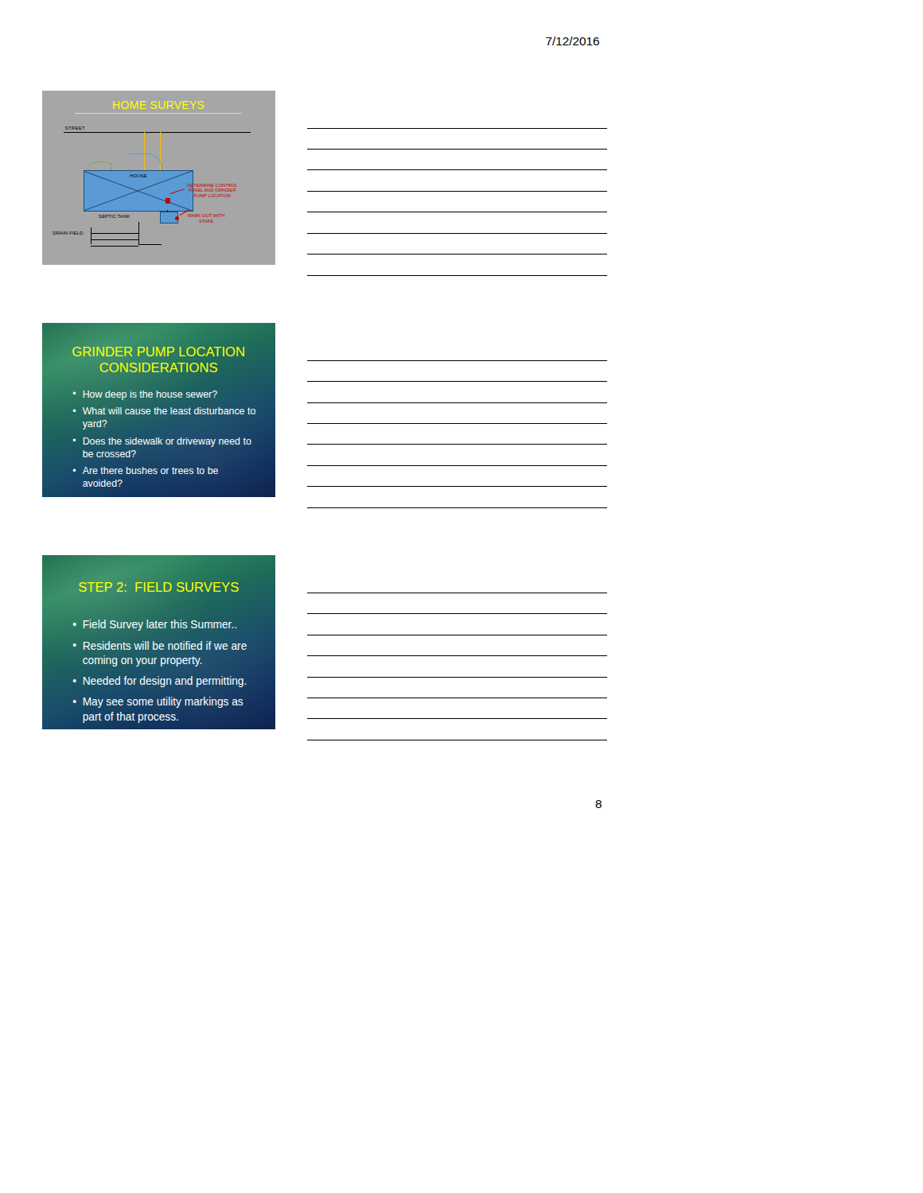7/12/2016
HOME SURVEYS
STREET
HOUSE
SEPTIC TANK
DRAIN FIELD
DETERMINE CONTROL
PANEL AND GRINDER
PUMP LOCATION
MARK-OUT WITH
STAKE
GRINDER PUMP LOCATION
CONSIDERATIONS
How deep is the house sewer?
What will cause the least disturbance to yard?
Does the sidewalk or driveway need to be crossed?
Are there bushes or trees to be avoided?
Are there other underground utilities?
Where is electrical panel in the house?
STEP 2: FIELD SURVEYS
Field Survey later this Summer..
Residents will be notified if we are coming on your property.
Needed for design and permitting.
May see some utility markings as part of that process.
8